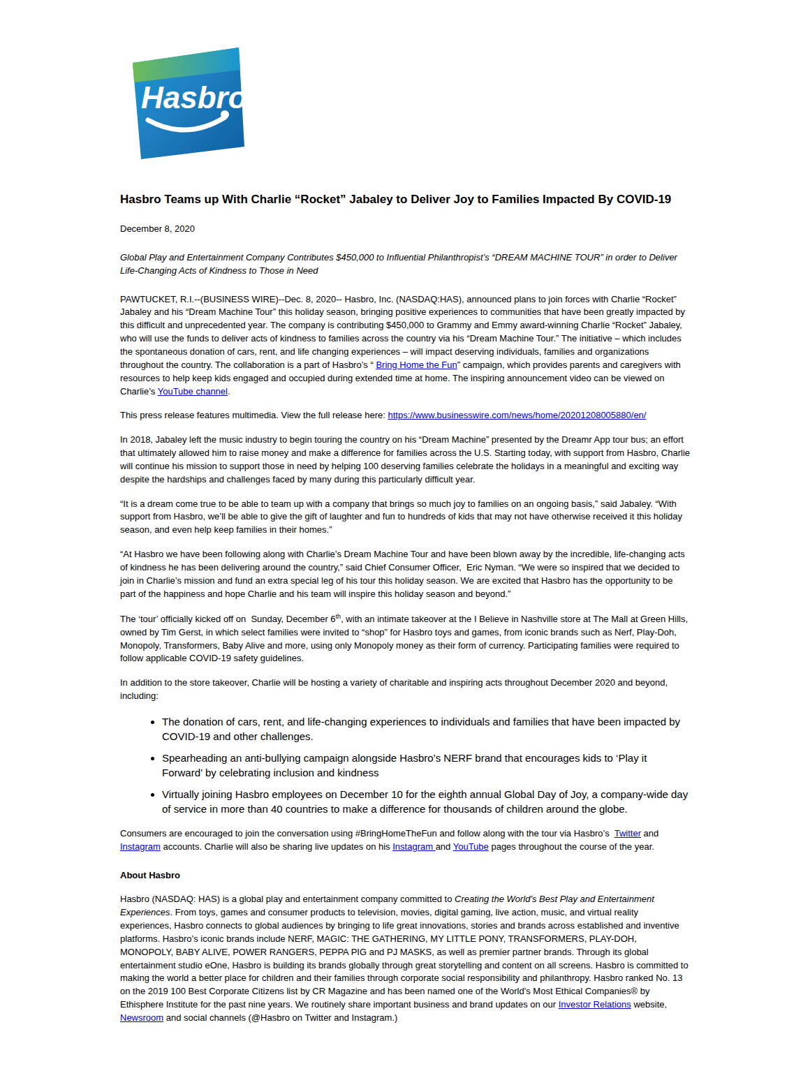Hasbro
Hasbro Teams up With Charlie “Rocket” Jabaley to Deliver Joy to Families Impacted By COVID-19
December 8, 2020
Global Play and Entertainment Company Contributes $450,000 to Influential Philanthropist’s “DREAM MACHINE TOUR” in order to Deliver Life-Changing Acts of Kindness to Those in Need
PAWTUCKET, R.I.--(BUSINESS WIRE)--Dec. 8, 2020-- Hasbro, Inc. (NASDAQ:HAS), announced plans to join forces with Charlie “Rocket” Jabaley and his “Dream Machine Tour” this holiday season, bringing positive experiences to communities that have been greatly impacted by this difficult and unprecedented year. The company is contributing $450,000 to Grammy and Emmy award-winning Charlie “Rocket” Jabaley, who will use the funds to deliver acts of kindness to families across the country via his “Dream Machine Tour.” The initiative – which includes the spontaneous donation of cars, rent, and life changing experiences – will impact deserving individuals, families and organizations throughout the country. The collaboration is a part of Hasbro’s “ Bring Home the Fun” campaign, which provides parents and caregivers with resources to help keep kids engaged and occupied during extended time at home. The inspiring announcement video can be viewed on Charlie’s YouTube channel.
This press release features multimedia. View the full release here: https://www.businesswire.com/news/home/20201208005880/en/
In 2018, Jabaley left the music industry to begin touring the country on his “Dream Machine” presented by the Dreamr App tour bus; an effort that ultimately allowed him to raise money and make a difference for families across the U.S. Starting today, with support from Hasbro, Charlie will continue his mission to support those in need by helping 100 deserving families celebrate the holidays in a meaningful and exciting way despite the hardships and challenges faced by many during this particularly difficult year.
“It is a dream come true to be able to team up with a company that brings so much joy to families on an ongoing basis,” said Jabaley. “With support from Hasbro, we’ll be able to give the gift of laughter and fun to hundreds of kids that may not have otherwise received it this holiday season, and even help keep families in their homes.”
“At Hasbro we have been following along with Charlie’s Dream Machine Tour and have been blown away by the incredible, life-changing acts of kindness he has been delivering around the country,” said Chief Consumer Officer, Eric Nyman. “We were so inspired that we decided to join in Charlie’s mission and fund an extra special leg of his tour this holiday season. We are excited that Hasbro has the opportunity to be part of the happiness and hope Charlie and his team will inspire this holiday season and beyond.”
The ‘tour’ officially kicked off on Sunday, December 6th, with an intimate takeover at the I Believe in Nashville store at The Mall at Green Hills, owned by Tim Gerst, in which select families were invited to “shop” for Hasbro toys and games, from iconic brands such as Nerf, Play-Doh, Monopoly, Transformers, Baby Alive and more, using only Monopoly money as their form of currency. Participating families were required to follow applicable COVID-19 safety guidelines.
In addition to the store takeover, Charlie will be hosting a variety of charitable and inspiring acts throughout December 2020 and beyond, including:
The donation of cars, rent, and life-changing experiences to individuals and families that have been impacted by COVID-19 and other challenges.
Spearheading an anti-bullying campaign alongside Hasbro’s NERF brand that encourages kids to ‘Play it Forward’ by celebrating inclusion and kindness
Virtually joining Hasbro employees on December 10 for the eighth annual Global Day of Joy, a company-wide day of service in more than 40 countries to make a difference for thousands of children around the globe.
Consumers are encouraged to join the conversation using #BringHomeTheFun and follow along with the tour via Hasbro’s Twitter and Instagram accounts. Charlie will also be sharing live updates on his Instagram and YouTube pages throughout the course of the year.
About Hasbro
Hasbro (NASDAQ: HAS) is a global play and entertainment company committed to Creating the World's Best Play and Entertainment Experiences. From toys, games and consumer products to television, movies, digital gaming, live action, music, and virtual reality experiences, Hasbro connects to global audiences by bringing to life great innovations, stories and brands across established and inventive platforms. Hasbro’s iconic brands include NERF, MAGIC: THE GATHERING, MY LITTLE PONY, TRANSFORMERS, PLAY-DOH, MONOPOLY, BABY ALIVE, POWER RANGERS, PEPPA PIG and PJ MASKS, as well as premier partner brands. Through its global entertainment studio eOne, Hasbro is building its brands globally through great storytelling and content on all screens. Hasbro is committed to making the world a better place for children and their families through corporate social responsibility and philanthropy. Hasbro ranked No. 13 on the 2019 100 Best Corporate Citizens list by CR Magazine and has been named one of the World’s Most Ethical Companies® by Ethisphere Institute for the past nine years. We routinely share important business and brand updates on our Investor Relations website, Newsroom and social channels (@Hasbro on Twitter and Instagram.)